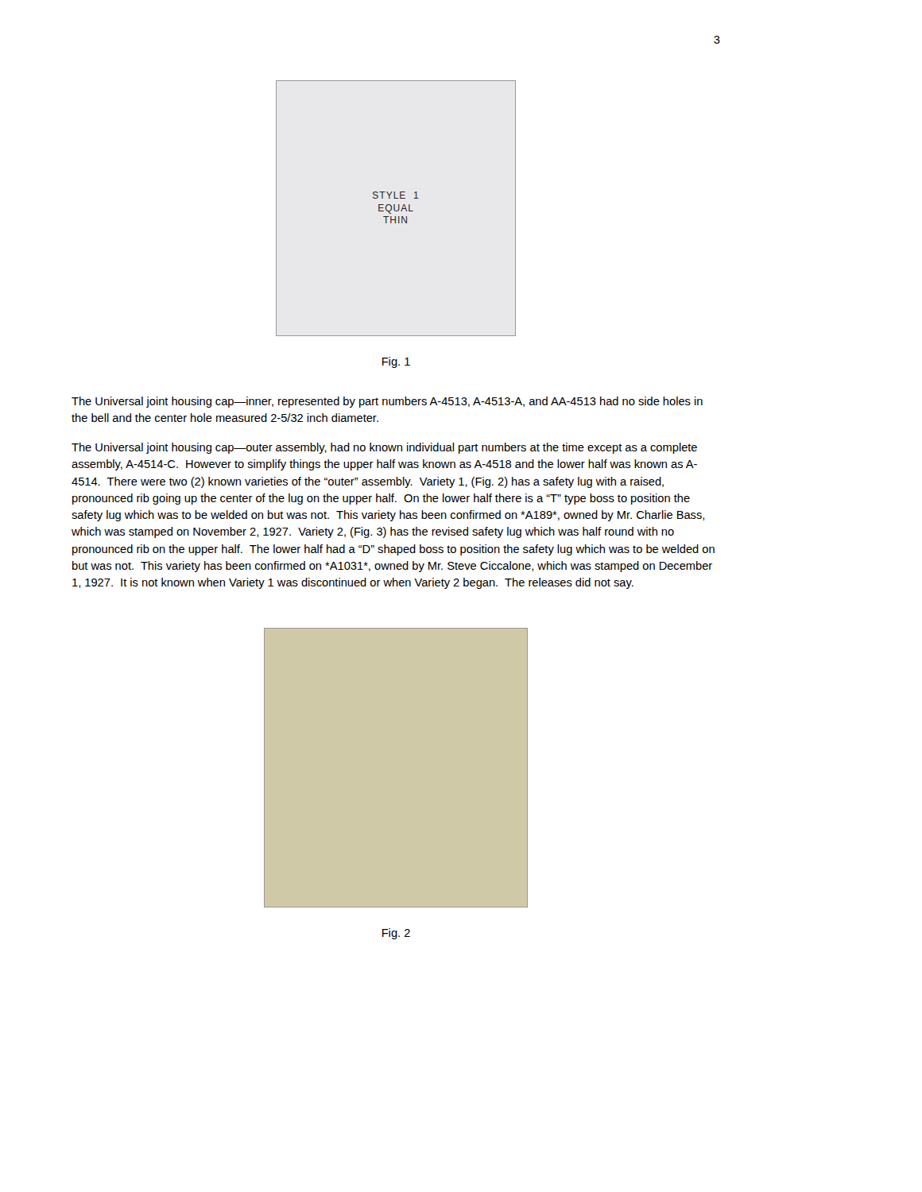3
STYLE 1
EQUAL
THIN
Fig. 1
The Universal joint housing cap—inner, represented by part numbers A-4513, A-4513-A, and AA-4513 had no side holes in the bell and the center hole measured 2-5/32 inch diameter.
The Universal joint housing cap—outer assembly, had no known individual part numbers at the time except as a complete assembly, A-4514-C. However to simplify things the upper half was known as A-4518 and the lower half was known as A-4514. There were two (2) known varieties of the “outer” assembly. Variety 1, (Fig. 2) has a safety lug with a raised, pronounced rib going up the center of the lug on the upper half. On the lower half there is a “T” type boss to position the safety lug which was to be welded on but was not. This variety has been confirmed on *A189*, owned by Mr. Charlie Bass, which was stamped on November 2, 1927. Variety 2, (Fig. 3) has the revised safety lug which was half round with no pronounced rib on the upper half. The lower half had a “D” shaped boss to position the safety lug which was to be welded on but was not. This variety has been confirmed on *A1031*, owned by Mr. Steve Ciccalone, which was stamped on December 1, 1927. It is not known when Variety 1 was discontinued or when Variety 2 began. The releases did not say.
Fig. 2